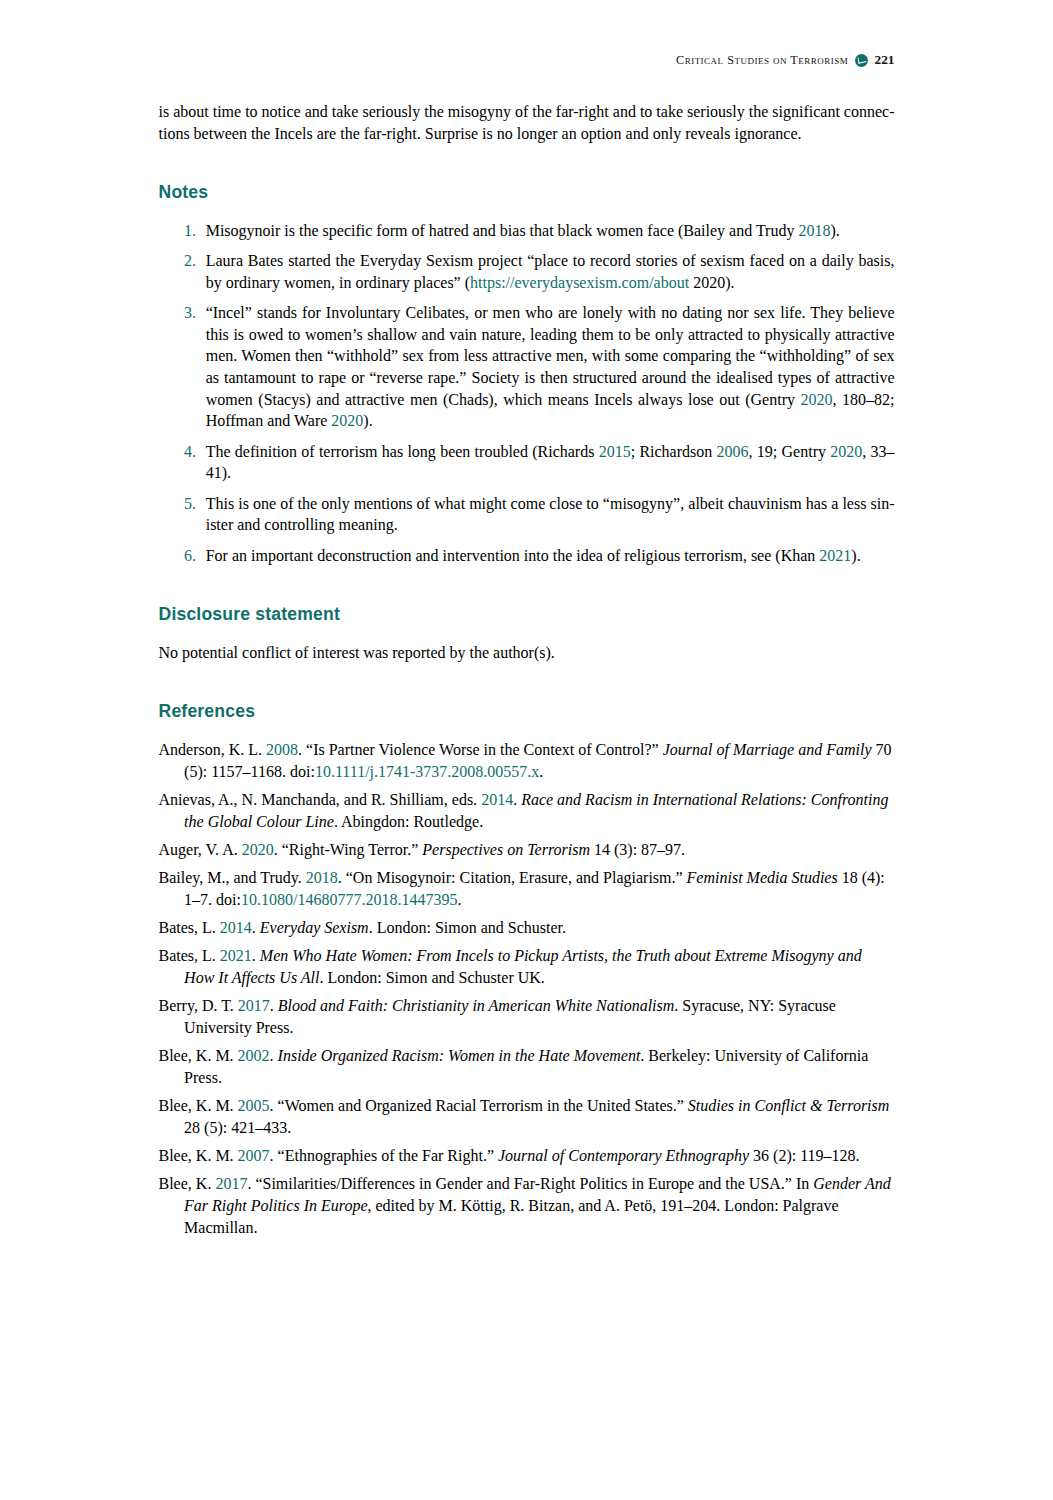Critical Studies on Terrorism 221
is about time to notice and take seriously the misogyny of the far-right and to take seriously the significant connections between the Incels are the far-right. Surprise is no longer an option and only reveals ignorance.
Notes
Misogynoir is the specific form of hatred and bias that black women face (Bailey and Trudy 2018).
Laura Bates started the Everyday Sexism project “place to record stories of sexism faced on a daily basis, by ordinary women, in ordinary places” (https://everydaysexism.com/about 2020).
“Incel” stands for Involuntary Celibates, or men who are lonely with no dating nor sex life. They believe this is owed to women’s shallow and vain nature, leading them to be only attracted to physically attractive men. Women then “withhold” sex from less attractive men, with some comparing the “withholding” of sex as tantamount to rape or “reverse rape.” Society is then structured around the idealised types of attractive women (Stacys) and attractive men (Chads), which means Incels always lose out (Gentry 2020, 180–82; Hoffman and Ware 2020).
The definition of terrorism has long been troubled (Richards 2015; Richardson 2006, 19; Gentry 2020, 33–41).
This is one of the only mentions of what might come close to “misogyny”, albeit chauvinism has a less sinister and controlling meaning.
For an important deconstruction and intervention into the idea of religious terrorism, see (Khan 2021).
Disclosure statement
No potential conflict of interest was reported by the author(s).
References
Anderson, K. L. 2008. “Is Partner Violence Worse in the Context of Control?” Journal of Marriage and Family 70 (5): 1157–1168. doi:10.1111/j.1741-3737.2008.00557.x.
Anievas, A., N. Manchanda, and R. Shilliam, eds. 2014. Race and Racism in International Relations: Confronting the Global Colour Line. Abingdon: Routledge.
Auger, V. A. 2020. “Right-Wing Terror.” Perspectives on Terrorism 14 (3): 87–97.
Bailey, M., and Trudy. 2018. “On Misogynoir: Citation, Erasure, and Plagiarism.” Feminist Media Studies 18 (4): 1–7. doi:10.1080/14680777.2018.1447395.
Bates, L. 2014. Everyday Sexism. London: Simon and Schuster.
Bates, L. 2021. Men Who Hate Women: From Incels to Pickup Artists, the Truth about Extreme Misogyny and How It Affects Us All. London: Simon and Schuster UK.
Berry, D. T. 2017. Blood and Faith: Christianity in American White Nationalism. Syracuse, NY: Syracuse University Press.
Blee, K. M. 2002. Inside Organized Racism: Women in the Hate Movement. Berkeley: University of California Press.
Blee, K. M. 2005. “Women and Organized Racial Terrorism in the United States.” Studies in Conflict & Terrorism 28 (5): 421–433.
Blee, K. M. 2007. “Ethnographies of the Far Right.” Journal of Contemporary Ethnography 36 (2): 119–128.
Blee, K. 2017. “Similarities/Differences in Gender and Far-Right Politics in Europe and the USA.” In Gender And Far Right Politics In Europe, edited by M. Köttig, R. Bitzan, and A. Petö, 191–204. London: Palgrave Macmillan.